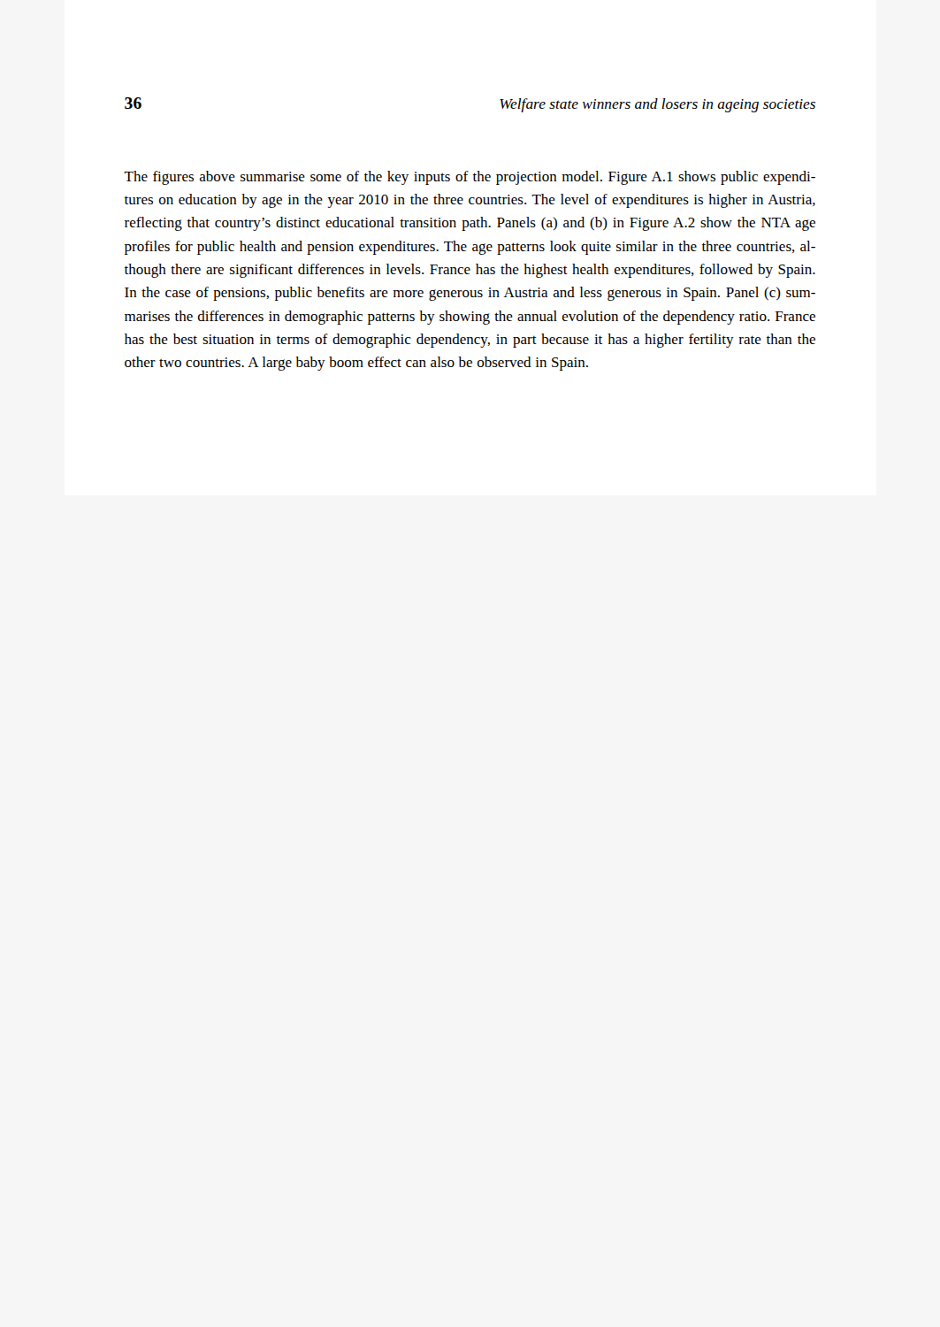36 Welfare state winners and losers in ageing societies
The figures above summarise some of the key inputs of the projection model. Figure A.1 shows public expenditures on education by age in the year 2010 in the three countries. The level of expenditures is higher in Austria, reflecting that country’s distinct educational transition path. Panels (a) and (b) in Figure A.2 show the NTA age profiles for public health and pension expenditures. The age patterns look quite similar in the three countries, although there are significant differences in levels. France has the highest health expenditures, followed by Spain. In the case of pensions, public benefits are more generous in Austria and less generous in Spain. Panel (c) summarises the differences in demographic patterns by showing the annual evolution of the dependency ratio. France has the best situation in terms of demographic dependency, in part because it has a higher fertility rate than the other two countries. A large baby boom effect can also be observed in Spain.